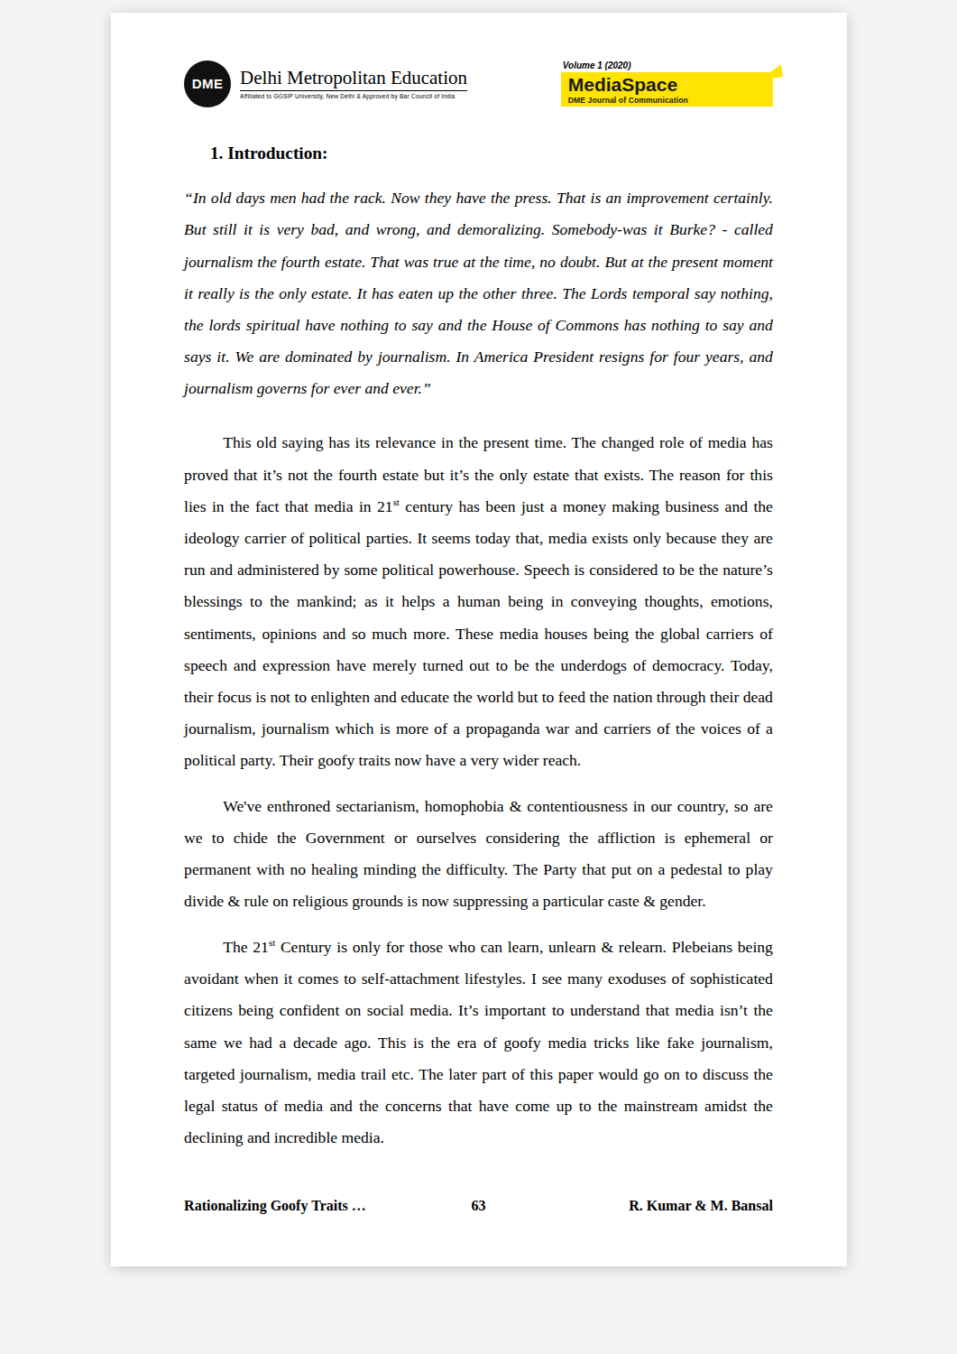DME
Delhi Metropolitan Education
Affiliated to GGSIP University, New Delhi & Approved by Bar Council of India
Volume 1 (2020)
MediaSpace
DME Journal of Communication
1. Introduction:
“In old days men had the rack. Now they have the press. That is an improvement certainly. But still it is very bad, and wrong, and demoralizing. Somebody-was it Burke? - called journalism the fourth estate. That was true at the time, no doubt. But at the present moment it really is the only estate. It has eaten up the other three. The Lords temporal say nothing, the lords spiritual have nothing to say and the House of Commons has nothing to say and says it. We are dominated by journalism. In America President resigns for four years, and journalism governs for ever and ever.”
This old saying has its relevance in the present time. The changed role of media has proved that it’s not the fourth estate but it’s the only estate that exists. The reason for this lies in the fact that media in 21st century has been just a money making business and the ideology carrier of political parties. It seems today that, media exists only because they are run and administered by some political powerhouse. Speech is considered to be the nature’s blessings to the mankind; as it helps a human being in conveying thoughts, emotions, sentiments, opinions and so much more. These media houses being the global carriers of speech and expression have merely turned out to be the underdogs of democracy. Today, their focus is not to enlighten and educate the world but to feed the nation through their dead journalism, journalism which is more of a propaganda war and carriers of the voices of a political party. Their goofy traits now have a very wider reach.
We've enthroned sectarianism, homophobia & contentiousness in our country, so are we to chide the Government or ourselves considering the affliction is ephemeral or permanent with no healing minding the difficulty. The Party that put on a pedestal to play divide & rule on religious grounds is now suppressing a particular caste & gender.
The 21st Century is only for those who can learn, unlearn & relearn. Plebeians being avoidant when it comes to self-attachment lifestyles. I see many exoduses of sophisticated citizens being confident on social media. It’s important to understand that media isn’t the same we had a decade ago. This is the era of goofy media tricks like fake journalism, targeted journalism, media trail etc. The later part of this paper would go on to discuss the legal status of media and the concerns that have come up to the mainstream amidst the declining and incredible media.
Rationalizing Goofy Traits …
63
R. Kumar & M. Bansal